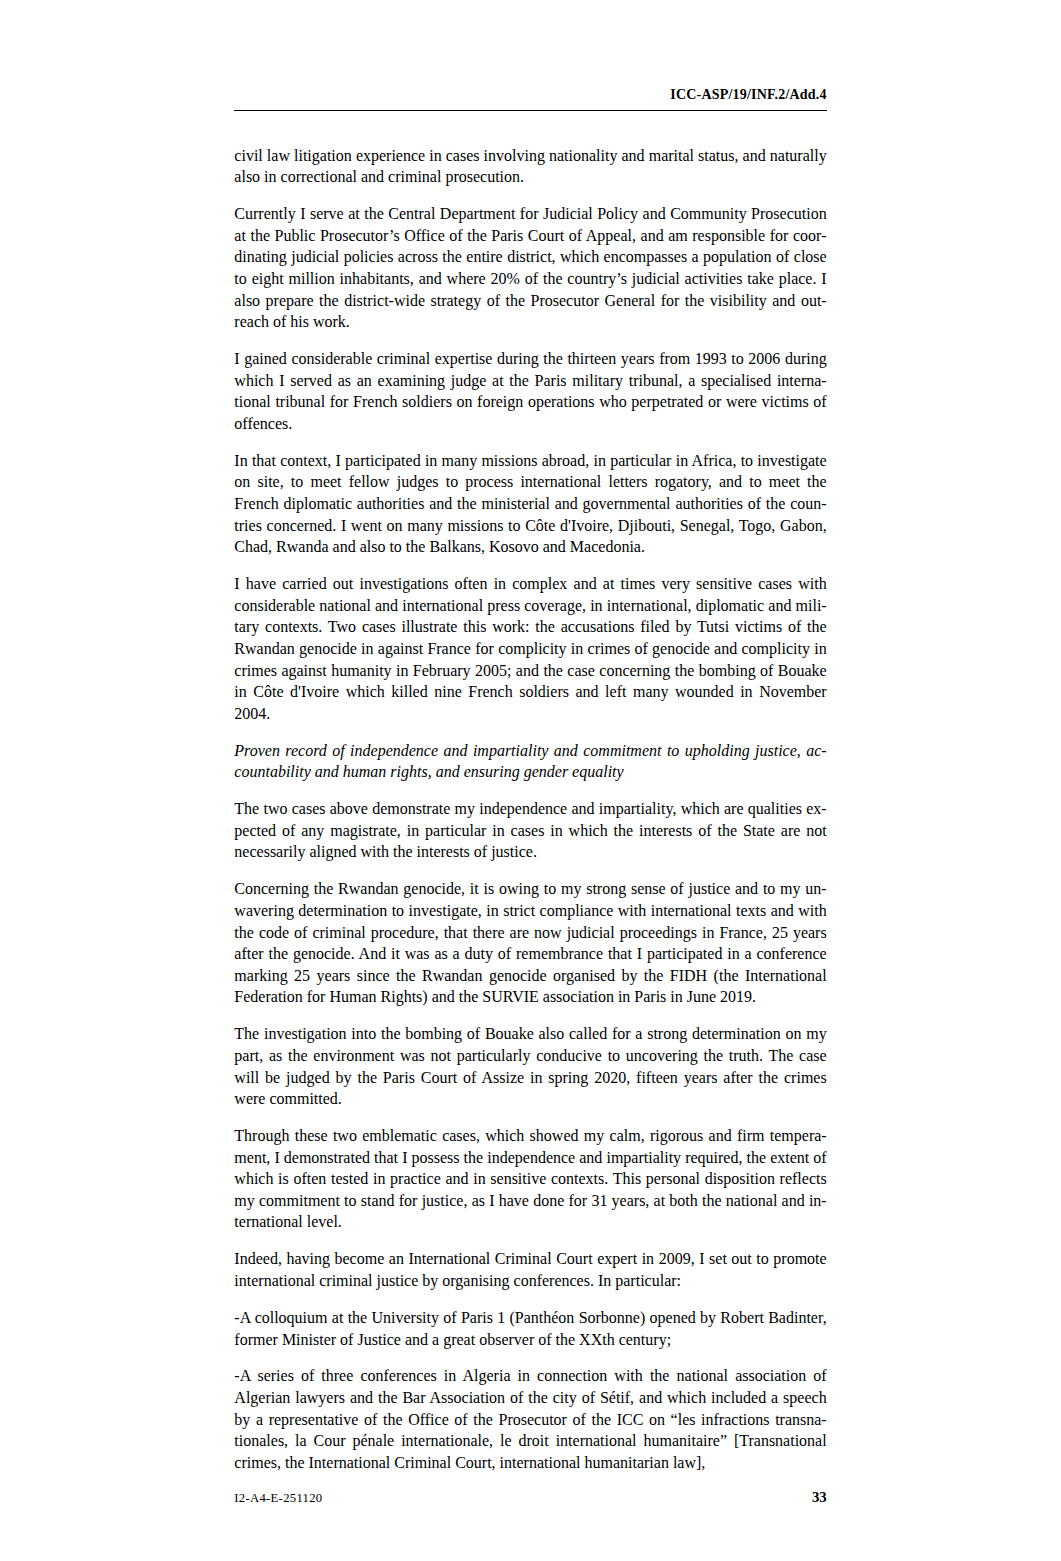ICC-ASP/19/INF.2/Add.4
civil law litigation experience in cases involving nationality and marital status, and naturally also in correctional and criminal prosecution.
Currently I serve at the Central Department for Judicial Policy and Community Prosecution at the Public Prosecutor’s Office of the Paris Court of Appeal, and am responsible for coordinating judicial policies across the entire district, which encompasses a population of close to eight million inhabitants, and where 20% of the country’s judicial activities take place. I also prepare the district-wide strategy of the Prosecutor General for the visibility and outreach of his work.
I gained considerable criminal expertise during the thirteen years from 1993 to 2006 during which I served as an examining judge at the Paris military tribunal, a specialised international tribunal for French soldiers on foreign operations who perpetrated or were victims of offences.
In that context, I participated in many missions abroad, in particular in Africa, to investigate on site, to meet fellow judges to process international letters rogatory, and to meet the French diplomatic authorities and the ministerial and governmental authorities of the countries concerned. I went on many missions to Côte d'Ivoire, Djibouti, Senegal, Togo, Gabon, Chad, Rwanda and also to the Balkans, Kosovo and Macedonia.
I have carried out investigations often in complex and at times very sensitive cases with considerable national and international press coverage, in international, diplomatic and military contexts. Two cases illustrate this work: the accusations filed by Tutsi victims of the Rwandan genocide in against France for complicity in crimes of genocide and complicity in crimes against humanity in February 2005; and the case concerning the bombing of Bouake in Côte d'Ivoire which killed nine French soldiers and left many wounded in November 2004.
Proven record of independence and impartiality and commitment to upholding justice, accountability and human rights, and ensuring gender equality
The two cases above demonstrate my independence and impartiality, which are qualities expected of any magistrate, in particular in cases in which the interests of the State are not necessarily aligned with the interests of justice.
Concerning the Rwandan genocide, it is owing to my strong sense of justice and to my unwavering determination to investigate, in strict compliance with international texts and with the code of criminal procedure, that there are now judicial proceedings in France, 25 years after the genocide. And it was as a duty of remembrance that I participated in a conference marking 25 years since the Rwandan genocide organised by the FIDH (the International Federation for Human Rights) and the SURVIE association in Paris in June 2019.
The investigation into the bombing of Bouake also called for a strong determination on my part, as the environment was not particularly conducive to uncovering the truth. The case will be judged by the Paris Court of Assize in spring 2020, fifteen years after the crimes were committed.
Through these two emblematic cases, which showed my calm, rigorous and firm temperament, I demonstrated that I possess the independence and impartiality required, the extent of which is often tested in practice and in sensitive contexts. This personal disposition reflects my commitment to stand for justice, as I have done for 31 years, at both the national and international level.
Indeed, having become an International Criminal Court expert in 2009, I set out to promote international criminal justice by organising conferences. In particular:
-A colloquium at the University of Paris 1 (Panthéon Sorbonne) opened by Robert Badinter, former Minister of Justice and a great observer of the XXth century;
-A series of three conferences in Algeria in connection with the national association of Algerian lawyers and the Bar Association of the city of Sétif, and which included a speech by a representative of the Office of the Prosecutor of the ICC on “les infractions transnationales, la Cour pénale internationale, le droit international humanitaire” [Transnational crimes, the International Criminal Court, international humanitarian law],
I2-A4-E-251120 33